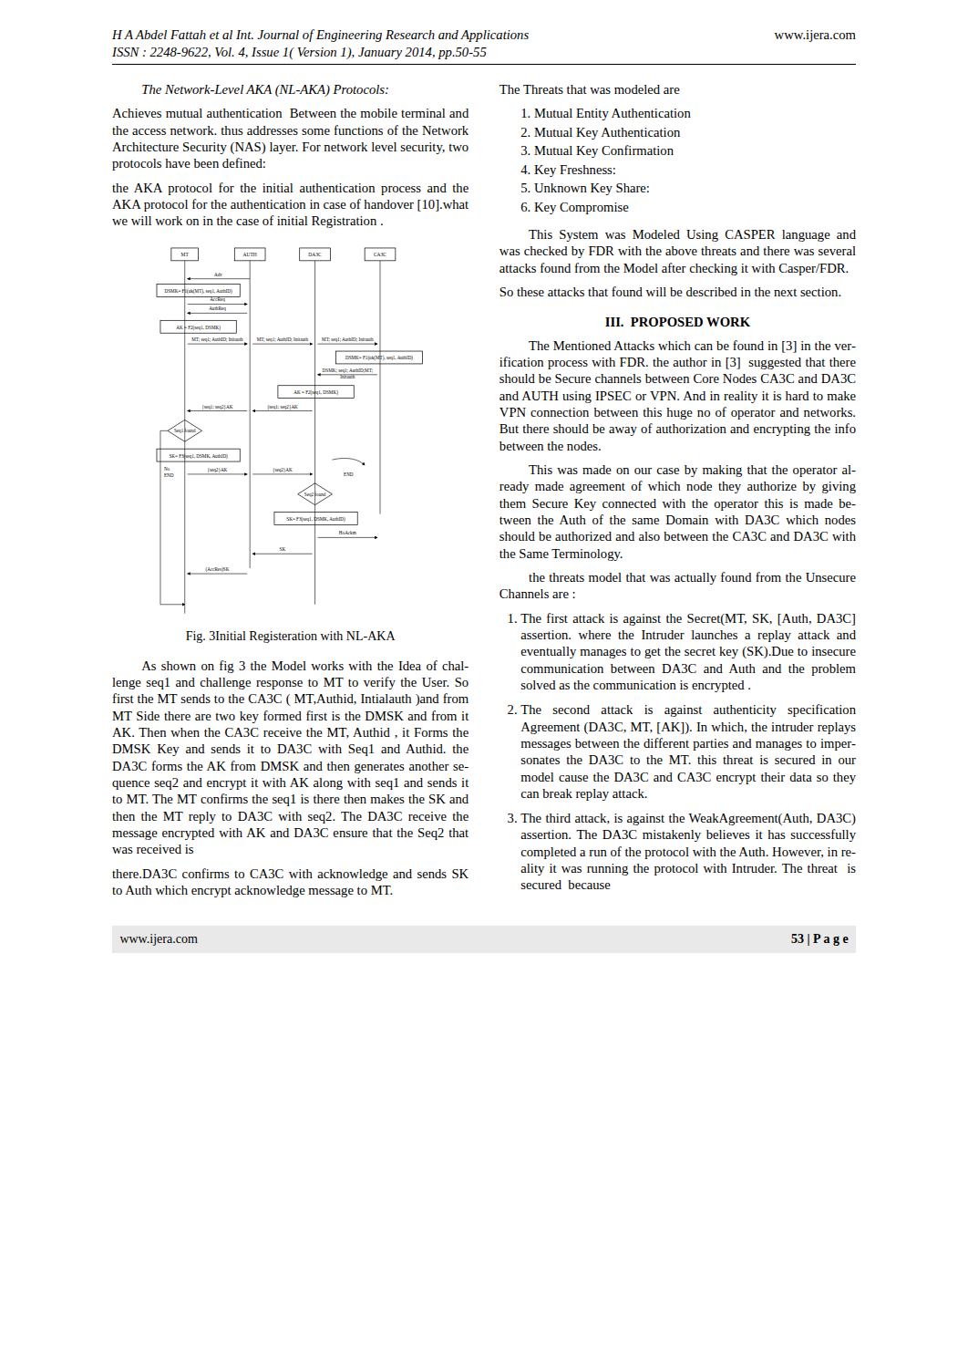H A Abdel Fattah et al Int. Journal of Engineering Research and Applications www.ijera.com
ISSN : 2248-9622, Vol. 4, Issue 1( Version 1), January 2014, pp.50-55
The Network-Level AKA (NL-AKA) Protocols:
Achieves mutual authentication Between the mobile terminal and the access network. thus addresses some functions of the Network Architecture Security (NAS) layer. For network level security, two protocols have been defined:
the AKA protocol for the initial authentication process and the AKA protocol for the authentication in case of handover [10].what we will work on in the case of initial Registration .
MT AUTH DA3C CA3C Adv DSMK= F1(uk(MT), seq1, AuthID) AccReq AuthReq AK = F2(seq1, DSMK) MT; seq1; AuthID; Initauth MT->AUTH MT; seq1; AuthID; Initauth MT; seq1; AuthID; Initauth MT; seq1; AuthID; Initauth DSMK= F1(uk(MT), seq1, AuthID) DSMK; seq1; AuthID;MT; Initauth AK = F2(seq1, DSMK) {seq1; seq2}AK {seq1; seq2}AK Seq1 found SK= F3(seq1, DSMK, AuthID) No END {seq2}AK {seq2}AK END Seq2 found SK= F3(seq1, DSMK, AuthID) HoAckm SK (AccRes)SK
Fig. 3Initial Registeration with NL-AKA
As shown on fig 3 the Model works with the Idea of challenge seq1 and challenge response to MT to verify the User. So first the MT sends to the CA3C ( MT,Authid, Intialauth )and from MT Side there are two key formed first is the DMSK and from it AK. Then when the CA3C receive the MT, Authid , it Forms the DMSK Key and sends it to DA3C with Seq1 and Authid. the DA3C forms the AK from DMSK and then generates another sequence seq2 and encrypt it with AK along with seq1 and sends it to MT. The MT confirms the seq1 is there then makes the SK and then the MT reply to DA3C with seq2. The DA3C receive the message encrypted with AK and DA3C ensure that the Seq2 that was received is
there.DA3C confirms to CA3C with acknowledge and sends SK to Auth which encrypt acknowledge message to MT.
The Threats that was modeled are
Mutual Entity Authentication
Mutual Key Authentication
Mutual Key Confirmation
Key Freshness:
Unknown Key Share:
Key Compromise
This System was Modeled Using CASPER language and was checked by FDR with the above threats and there was several attacks found from the Model after checking it with Casper/FDR.
So these attacks that found will be described in the next section.
III. Proposed Work
The Mentioned Attacks which can be found in [3] in the verification process with FDR. the author in [3] suggested that there should be Secure channels between Core Nodes CA3C and DA3C and AUTH using IPSEC or VPN. And in reality it is hard to make VPN connection between this huge no of operator and networks. But there should be away of authorization and encrypting the info between the nodes.
This was made on our case by making that the operator already made agreement of which node they authorize by giving them Secure Key connected with the operator this is made between the Auth of the same Domain with DA3C which nodes should be authorized and also between the CA3C and DA3C with the Same Terminology.
the threats model that was actually found from the Unsecure Channels are :
The first attack is against the Secret(MT, SK, [Auth, DA3C] assertion. where the Intruder launches a replay attack and eventually manages to get the secret key (SK).Due to insecure communication between DA3C and Auth and the problem solved as the communication is encrypted .
The second attack is against authenticity specification Agreement (DA3C, MT, [AK]). In which, the intruder replays messages between the different parties and manages to impersonates the DA3C to the MT. this threat is secured in our model cause the DA3C and CA3C encrypt their data so they can break replay attack.
The third attack, is against the WeakAgreement(Auth, DA3C) assertion. The DA3C mistakenly believes it has successfully completed a run of the protocol with the Auth. However, in reality it was running the protocol with Intruder. The threat is secured because
www.ijera.com 53 | P a g e